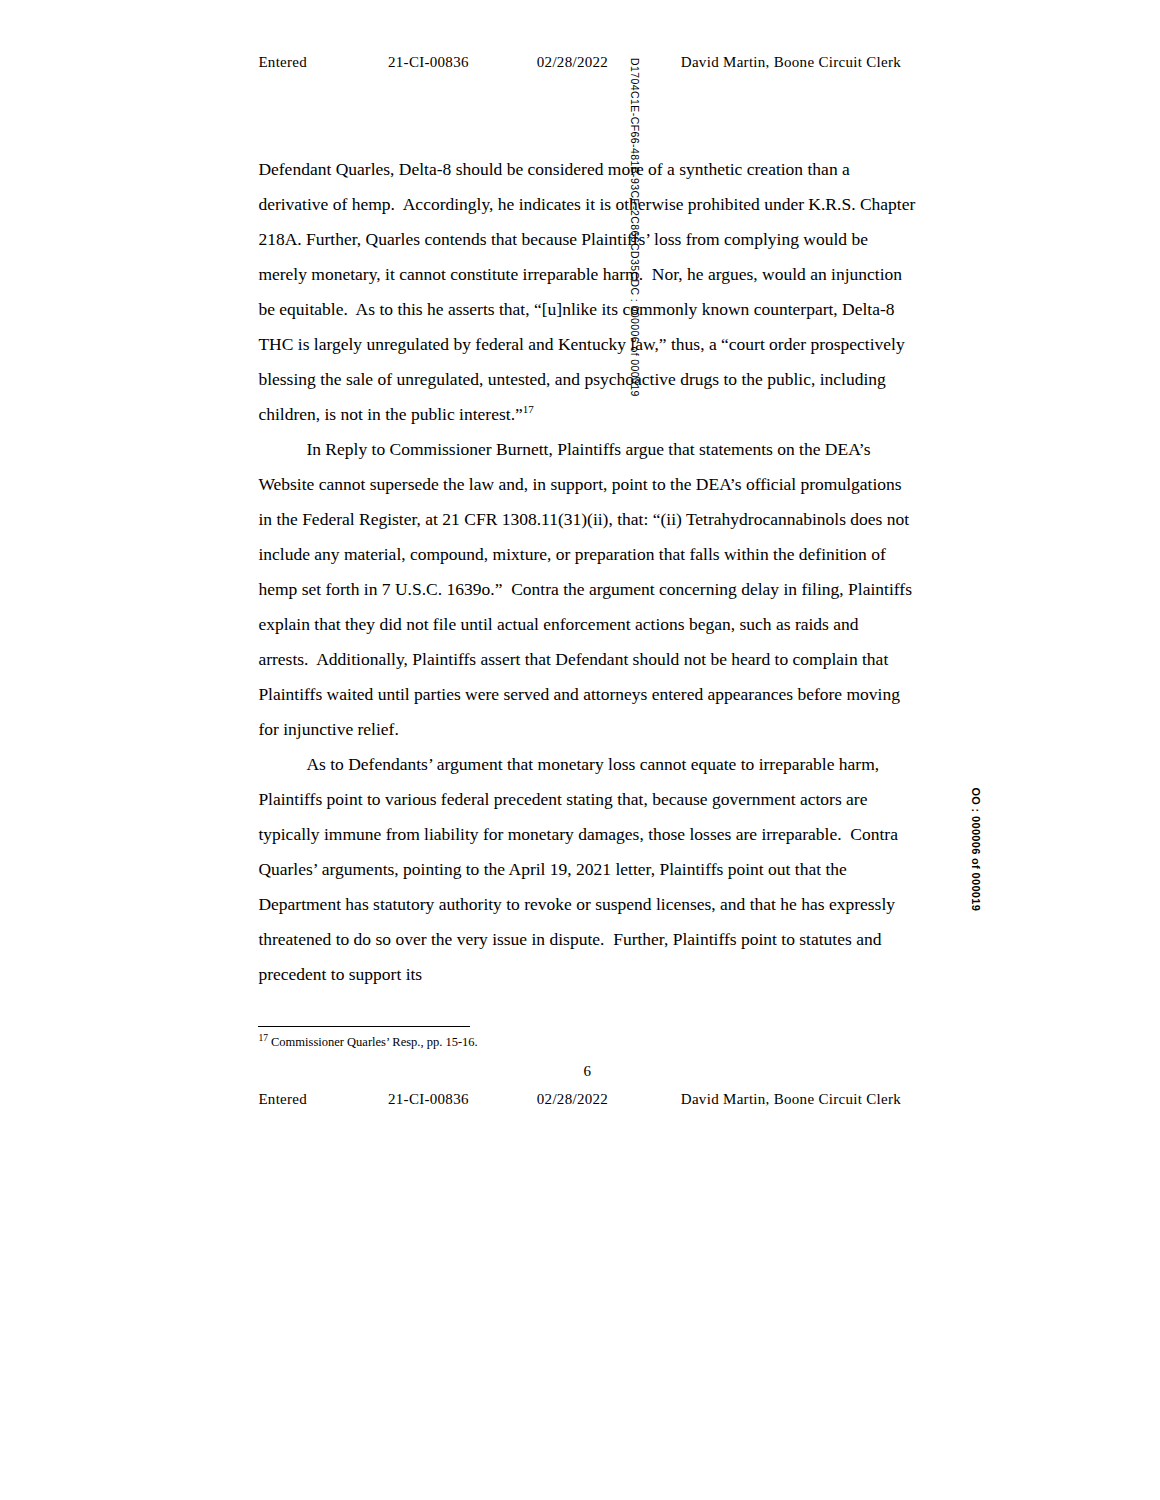Entered 21-CI-00836 02/28/2022 David Martin, Boone Circuit Clerk
Defendant Quarles, Delta-8 should be considered more of a synthetic creation than a derivative of hemp. Accordingly, he indicates it is otherwise prohibited under K.R.S. Chapter 218A. Further, Quarles contends that because Plaintiffs’ loss from complying would be merely monetary, it cannot constitute irreparable harm. Nor, he argues, would an injunction be equitable. As to this he asserts that, “[u]nlike its commonly known counterpart, Delta-8 THC is largely unregulated by federal and Kentucky law,” thus, a “court order prospectively blessing the sale of unregulated, untested, and psychoactive drugs to the public, including children, is not in the public interest.”17
In Reply to Commissioner Burnett, Plaintiffs argue that statements on the DEA’s Website cannot supersede the law and, in support, point to the DEA’s official promulgations in the Federal Register, at 21 CFR 1308.11(31)(ii), that: “(ii) Tetrahydrocannabinols does not include any material, compound, mixture, or preparation that falls within the definition of hemp set forth in 7 U.S.C. 1639o.” Contra the argument concerning delay in filing, Plaintiffs explain that they did not file until actual enforcement actions began, such as raids and arrests. Additionally, Plaintiffs assert that Defendant should not be heard to complain that Plaintiffs waited until parties were served and attorneys entered appearances before moving for injunctive relief.
As to Defendants’ argument that monetary loss cannot equate to irreparable harm, Plaintiffs point to various federal precedent stating that, because government actors are typically immune from liability for monetary damages, those losses are irreparable. Contra Quarles’ arguments, pointing to the April 19, 2021 letter, Plaintiffs point out that the Department has statutory authority to revoke or suspend licenses, and that he has expressly threatened to do so over the very issue in dispute. Further, Plaintiffs point to statutes and precedent to support its
17 Commissioner Quarles’ Resp., pp. 15-16.
6
Entered 21-CI-00836 02/28/2022 David Martin, Boone Circuit Clerk
D1704C1E-CF66-481B-93CE-2C866CD35CDC : 000006 of 000019
OO : 000006 of 000019